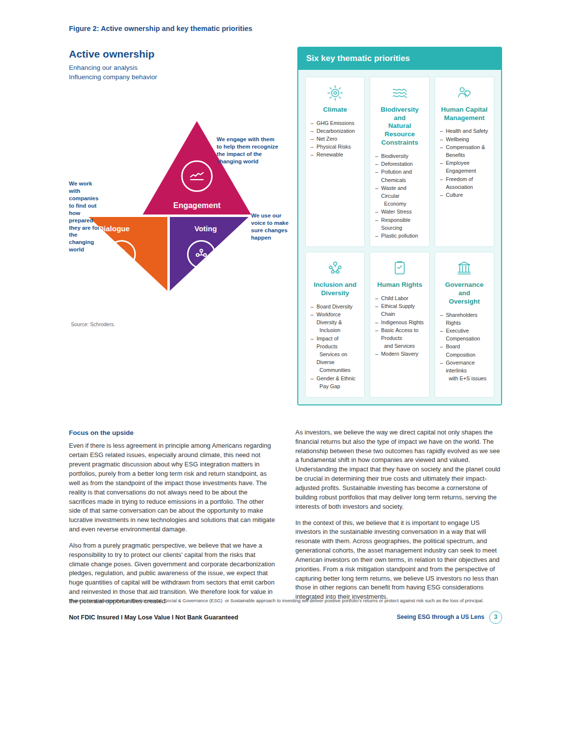Figure 2: Active ownership and key thematic priorities
Active ownership
Enhancing our analysis
Influencing company behavior
Engagement
Dialogue
Voting
We engage with them
to help them recognize
the impact of the
changing world
We work
with
companies
to find out
how
prepared
they are for
the
changing
world
We use our
voice to make
sure changes
happen
Source: Schroders.
Six key thematic priorities
Climate
GHG Emissions
Decarbonization
Net Zero
Physical Risks
Renewable
Biodiversity and
Natural Resource
Constraints
Biodiversity
Deforestation
Pollution and Chemicals
Waste and Circular
Economy
Water Stress
Responsible Sourcing
Plastic pollution
Human Capital
Management
Health and Safety
Wellbeing
Compensation & Benefits
Employee Engagement
Freedom of Association
Culture
Inclusion and
Diversity
Board Diversity
Workforce Diversity &
Inclusion
Impact of Products
Services on Diverse
Communities
Gender & Ethnic
Pay Gap
Human Rights
Child Labor
Ethical Supply Chain
Indigenous Rights
Basic Access to Products
and Services
Modern Slavery
Governance and
Oversight
Shareholders Rights
Executive Compensation
Board Composition
Governance interlinks
with E+S issues
Focus on the upside
Even if there is less agreement in principle among Americans regarding certain ESG related issues, especially around climate, this need not prevent pragmatic discussion about why ESG integration matters in portfolios, purely from a better long term risk and return standpoint, as well as from the standpoint of the impact those investments have. The reality is that conversations do not always need to be about the sacrifices made in trying to reduce emissions in a portfolio. The other side of that same conversation can be about the opportunity to make lucrative investments in new technologies and solutions that can mitigate and even reverse environmental damage.
Also from a purely pragmatic perspective, we believe that we have a responsibility to try to protect our clients’ capital from the risks that climate change poses. Given government and corporate decarbonization pledges, regulation, and public awareness of the issue, we expect that huge quantities of capital will be withdrawn from sectors that emit carbon and reinvested in those that aid transition. We therefore look for value in the potential opportunities created.
As investors, we believe the way we direct capital not only shapes the financial returns but also the type of impact we have on the world. The relationship between these two outcomes has rapidly evolved as we see a fundamental shift in how companies are viewed and valued. Understanding the impact that they have on society and the planet could be crucial in determining their true costs and ultimately their impact-adjusted profits. Sustainable investing has become a cornerstone of building robust portfolios that may deliver long term returns, serving the interests of both investors and society.
In the context of this, we believe that it is important to engage US investors in the sustainable investing conversation in a way that will resonate with them. Across geographies, the political spectrum, and generational cohorts, the asset management industry can seek to meet American investors on their own terms, in relation to their objectives and priorities. From a risk mitigation standpoint and from the perspective of capturing better long term returns, we believe US investors no less than those in other regions can benefit from having ESG considerations integrated into their investments.
There is no guarantee that an Environmental, Social & Governance (ESG) or Sustainable approach to investing will deliver positive portfolio’s returns or protect against risk such as the loss of principal.
Not FDIC Insured I May Lose Value I Not Bank Guaranteed
Seeing ESG through a US Lens
3